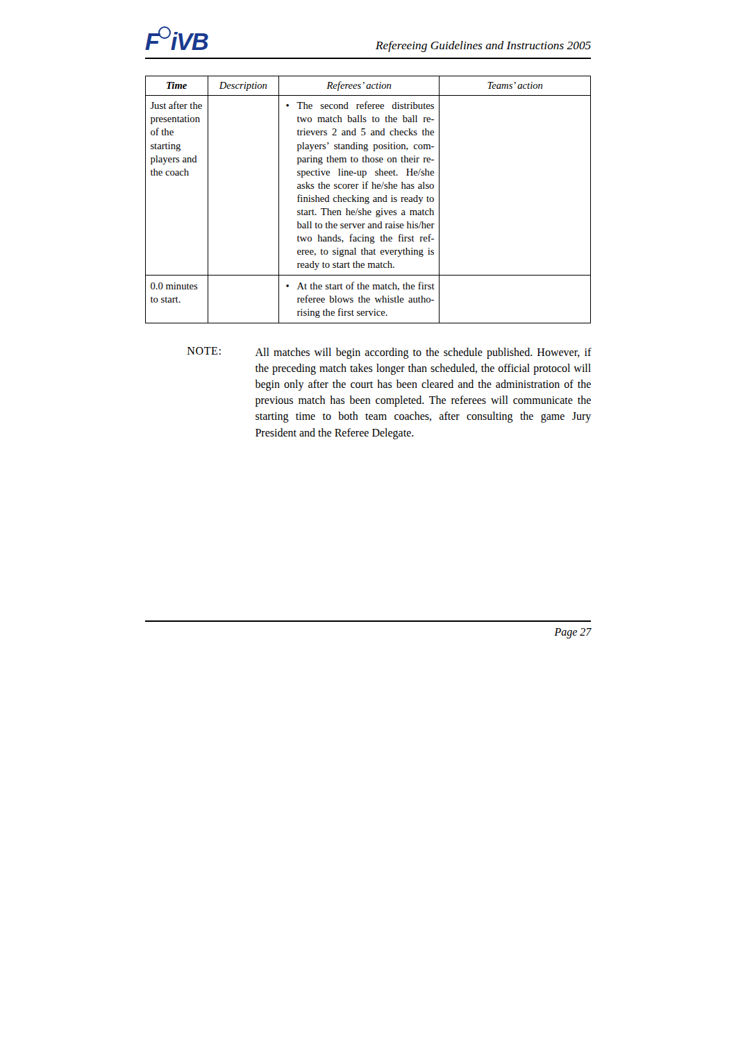F iVB
Refereeing Guidelines and Instructions 2005
| Time | Description | Referees’ action | Teams’ action |
| --- | --- | --- | --- |
| Just after the presentation of the starting players and the coach | | The second referee distributes two match balls to the ball retrievers 2 and 5 and checks the players’ standing position, comparing them to those on their respective line-up sheet. He/she asks the scorer if he/she has also finished checking and is ready to start. Then he/she gives a match ball to the server and raise his/her two hands, facing the first referee, to signal that everything is ready to start the match. | |
| 0.0 minutes to start. | | At the start of the match, the first referee blows the whistle authorising the first service. | |
NOTE:
All matches will begin according to the schedule published. However, if the preceding match takes longer than scheduled, the official protocol will begin only after the court has been cleared and the administration of the previous match has been completed. The referees will communicate the starting time to both team coaches, after consulting the game Jury President and the Referee Delegate.
Page 27